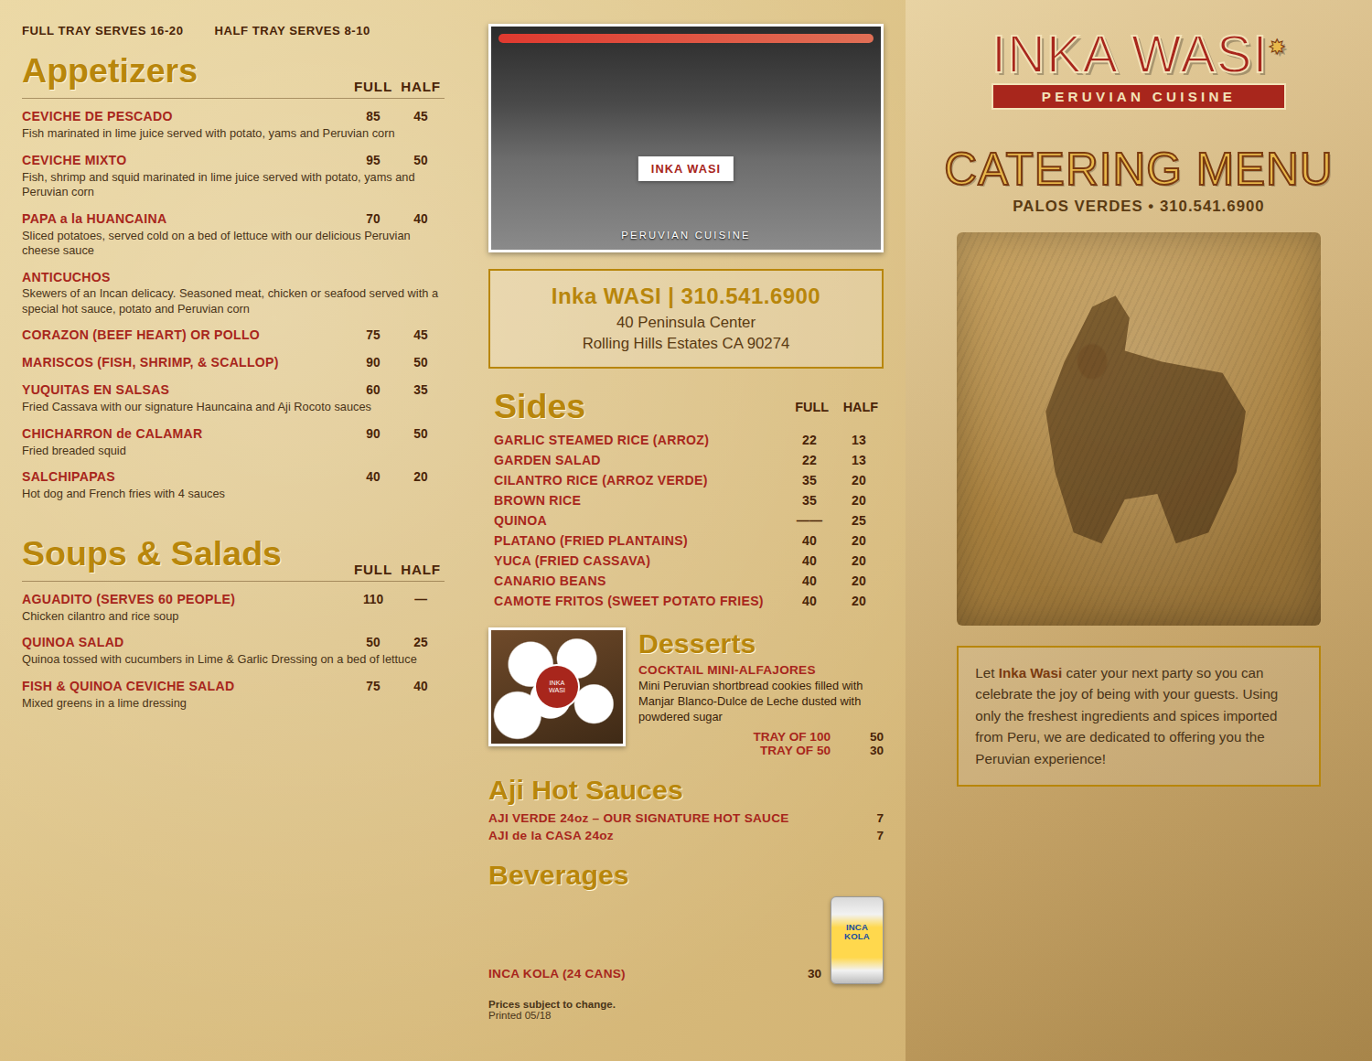FULL TRAY SERVES 16-20 HALF TRAY SERVES 8-10
Appetizers
FULL HALF
Ceviche de Pescado 8545
Fish marinated in lime juice served with potato, yams and Peruvian corn
Ceviche Mixto 9550
Fish, shrimp and squid marinated in lime juice served with potato, yams and Peruvian corn
PAPA a la HUANCAINA 7040
Sliced potatoes, served cold on a bed of lettuce with our delicious Peruvian cheese sauce
Anticuchos
Skewers of an Incan delicacy. Seasoned meat, chicken or seafood served with a special hot sauce, potato and Peruvian corn
Corazon (Beef Heart) or Pollo 7545
Mariscos (Fish, Shrimp, & Scallop) 9050
Yuquitas en Salsas 6035
Fried Cassava with our signature Hauncaina and Aji Rocoto sauces
CHICHARRON de CALAMAR 9050
Fried breaded squid
Salchipapas 4020
Hot dog and French fries with 4 sauces
Soups & Salads
FULL HALF
Aguadito (Serves 60 People) 110—
Chicken cilantro and rice soup
Quinoa Salad 5025
Quinoa tossed with cucumbers in Lime & Garlic Dressing on a bed of lettuce
Fish & Quinoa Ceviche Salad 7540
Mixed greens in a lime dressing
INKA WASI
PERUVIAN CUISINE
Inka WASI | 310.541.6900
40 Peninsula Center
Rolling Hills Estates CA 90274
| Sides | FULL | HALF |
| --- | --- | --- |
| Garlic Steamed Rice (Arroz) | 22 | 13 |
| Garden Salad | 22 | 13 |
| Cilantro Rice (Arroz Verde) | 35 | 20 |
| Brown Rice | 35 | 20 |
| Quinoa | —— | 25 |
| Platano (Fried Plantains) | 40 | 20 |
| Yuca (Fried Cassava) | 40 | 20 |
| Canario Beans | 40 | 20 |
| Camote Fritos (Sweet Potato Fries) | 40 | 20 |
INKA
WASI
Desserts
COCKTAIL MINI-ALFAJORES
Mini Peruvian shortbread cookies filled with Manjar Blanco-Dulce de Leche dusted with powdered sugar
TRAY OF 10050
TRAY OF 5030
Aji Hot Sauces
AJI VERDE 24oz – OUR SIGNATURE HOT SAUCE 7
AJI de la CASA 24oz 7
Beverages
INCA KOLA (24 CANS) 30
INCA
KOLA
Prices subject to change. Printed 05/18
INKA WASI✸
PERUVIAN CUISINE
CATERING MENU
PALOS VERDES • 310.541.6900
Let Inka Wasi cater your next party so you can celebrate the joy of being with your guests. Using only the freshest ingredients and spices imported from Peru, we are dedicated to offering you the Peruvian experience!